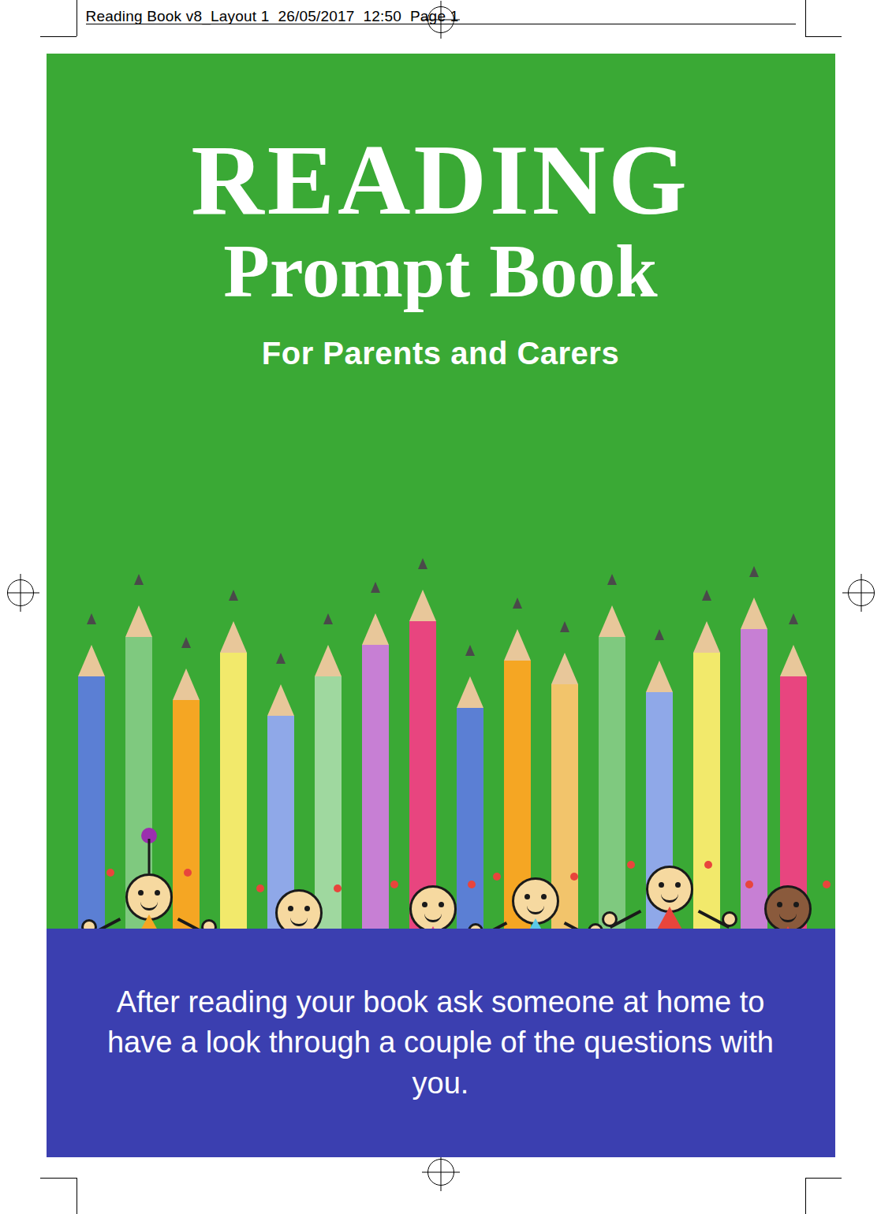Reading Book v8_Layout 1 26/05/2017 12:50 Page 1
Reading
Prompt Book
For Parents and Carers
After reading your book ask someone at home to have a look through a couple of the questions with you.